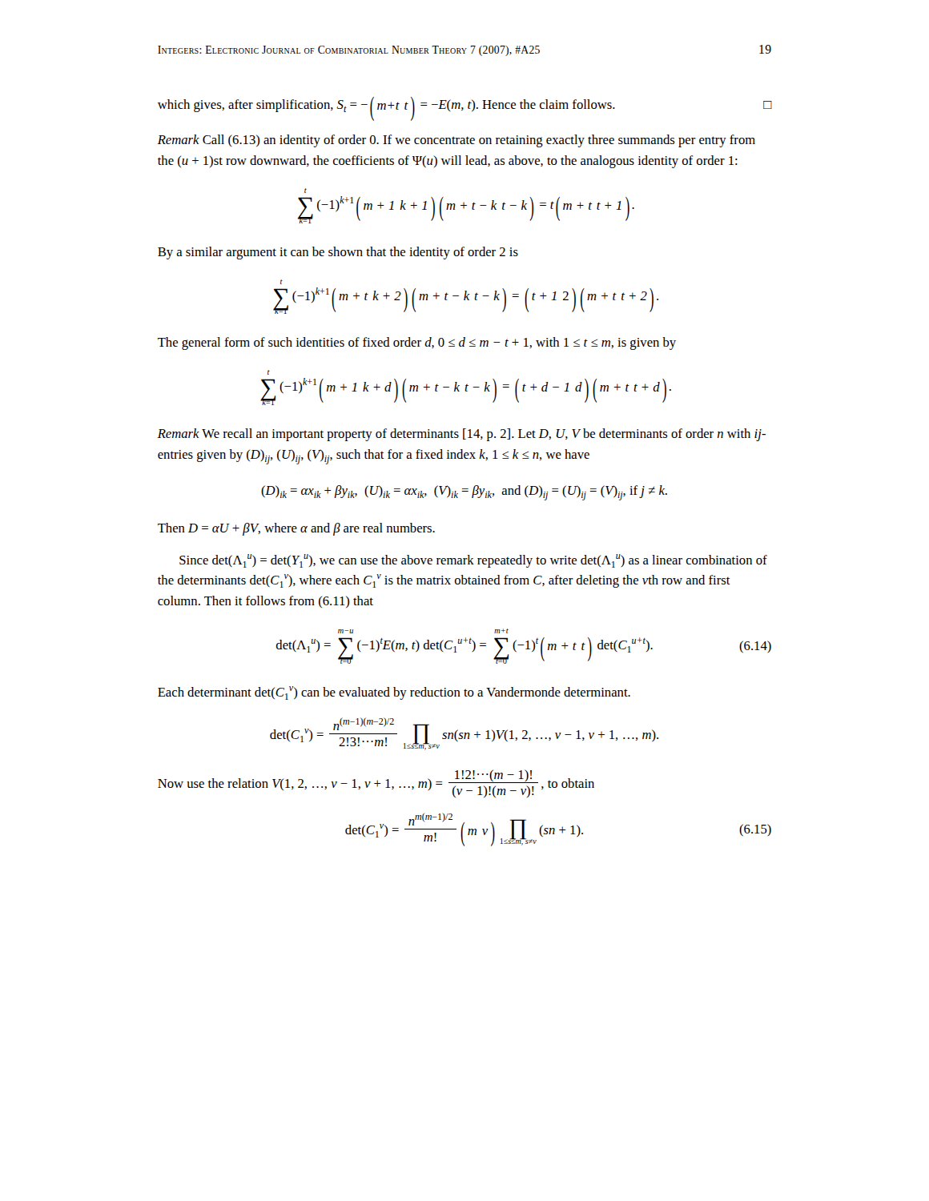Integers: Electronic Journal of Combinatorial Number Theory 7 (2007), #A25 19
which gives, after simplification, St = −(m+t t) = −E(m, t). Hence the claim follows. □
Remark Call (6.13) an identity of order 0. If we concentrate on retaining exactly three summands per entry from the (u + 1)st row downward, the coefficients of Ψ(u) will lead, as above, to the analogous identity of order 1:
t∑k=1(−1)k+1(m + 1 k + 1)(m + t − k t − k) = t(m + t t + 1).
By a similar argument it can be shown that the identity of order 2 is
t∑k=1(−1)k+1(m + t k + 2)(m + t − k t − k) = (t + 12)(m + t t + 2).
The general form of such identities of fixed order d, 0 ≤ d ≤ m − t + 1, with 1 ≤ t ≤ m, is given by
t∑k=1(−1)k+1(m + 1 k + d)(m + t − k t − k) = (t + d − 1 d)(m + t t + d).
Remark We recall an important property of determinants [14, p. 2]. Let D, U, V be determinants of order n with ij-entries given by (D)ij, (U)ij, (V)ij, such that for a fixed index k, 1 ≤ k ≤ n, we have
(D)ik = αxik + βyik, (U)ik = αxik, (V)ik = βyik, and (D)ij = (U)ij = (V)ij, if j ≠ k.
Then D = αU + βV, where α and β are real numbers.
Since det(Λ1u) = det(Y1u), we can use the above remark repeatedly to write det(Λ1u) as a linear combination of the determinants det(C1v), where each C1v is the matrix obtained from C, after deleting the vth row and first column. Then it follows from (6.11) that
det(Λ1u) = m−u∑t=0(−1)tE(m, t) det(C1u+t) = m+t∑t=0(−1)t(m + t t) det(C1u+t). (6.14)
Each determinant det(C1v) can be evaluated by reduction to a Vandermonde determinant.
det(C1v) = n(m−1)(m−2)/22!3!···m!∏1≤s≤m, s≠v sn(sn + 1)V(1, 2, …, v − 1, v + 1, …, m).
Now use the relation V(1, 2, …, v − 1, v + 1, …, m) = 1!2!···(m − 1)!(v − 1)!(m − v)!, to obtain
det(C1v) = nm(m−1)/2 m!(mv)∏1≤s≤m, s≠v(sn + 1). (6.15)